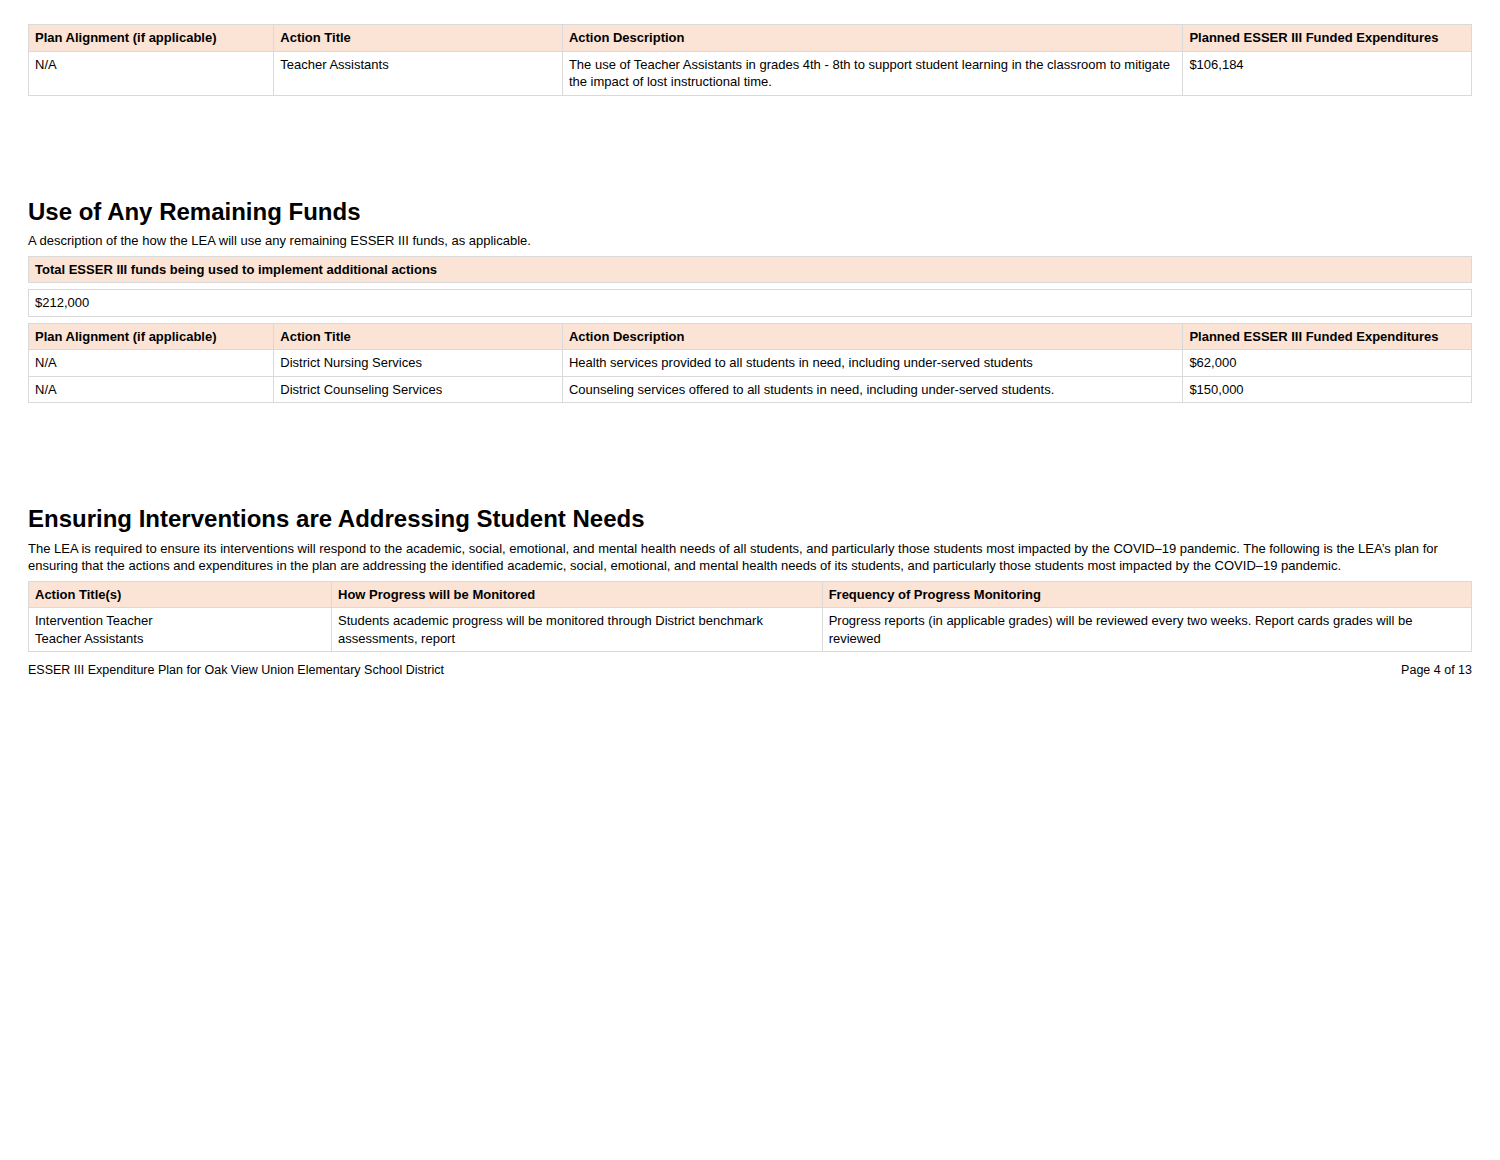| Plan Alignment (if applicable) | Action Title | Action Description | Planned ESSER III Funded Expenditures |
| --- | --- | --- | --- |
| N/A | Teacher Assistants | The use of Teacher Assistants in grades 4th - 8th to support student learning in the classroom to mitigate the impact of lost instructional time. | $106,184 |
Use of Any Remaining Funds
A description of the how the LEA will use any remaining ESSER III funds, as applicable.
| Total ESSER III funds being used to implement additional actions |
| $212,000 |
| Plan Alignment (if applicable) | Action Title | Action Description | Planned ESSER III Funded Expenditures |
| --- | --- | --- | --- |
| N/A | District Nursing Services | Health services provided to all students in need, including under-served students | $62,000 |
| N/A | District Counseling Services | Counseling services offered to all students in need, including under-served students. | $150,000 |
Ensuring Interventions are Addressing Student Needs
The LEA is required to ensure its interventions will respond to the academic, social, emotional, and mental health needs of all students, and particularly those students most impacted by the COVID–19 pandemic. The following is the LEA’s plan for ensuring that the actions and expenditures in the plan are addressing the identified academic, social, emotional, and mental health needs of its students, and particularly those students most impacted by the COVID–19 pandemic.
| Action Title(s) | How Progress will be Monitored | Frequency of Progress Monitoring |
| --- | --- | --- |
| Intervention Teacher Teacher Assistants | Students academic progress will be monitored through District benchmark assessments, report | Progress reports (in applicable grades) will be reviewed every two weeks. Report cards grades will be reviewed |
ESSER III Expenditure Plan for Oak View Union Elementary School District Page 4 of 13